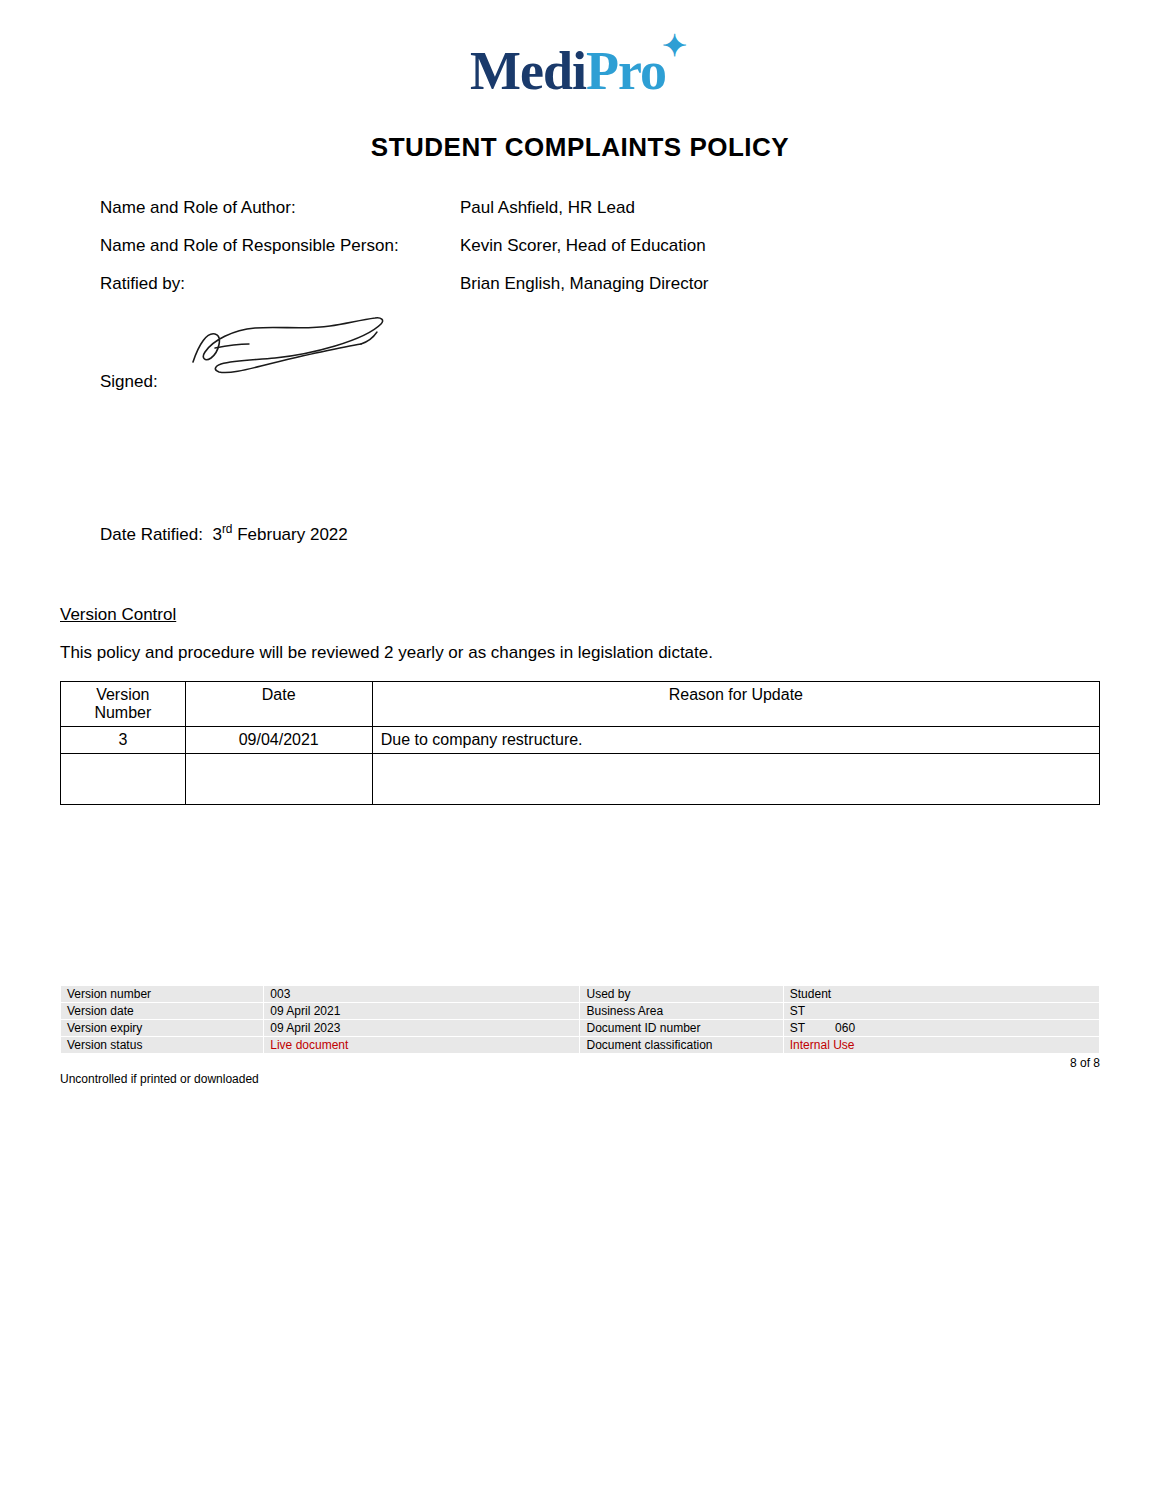Medi Pro✦
STUDENT COMPLAINTS POLICY
Name and Role of Author:
Paul Ashfield, HR Lead
Name and Role of Responsible Person:
Kevin Scorer, Head of Education
Ratified by:
Brian English, Managing Director
Signed:
Date Ratified: 3rd February 2022
Version Control
This policy and procedure will be reviewed 2 yearly or as changes in legislation dictate.
| Version Number | Date | Reason for Update |
| --- | --- | --- |
| 3 | 09/04/2021 | Due to company restructure. |
| Version number | 003 | Used by | Student |
| Version date | 09 April 2021 | Business Area | ST |
| Version expiry | 09 April 2023 | Document ID number | ST 060 |
| Version status | Live document | Document classification | Internal Use |
8 of 8
Uncontrolled if printed or downloaded